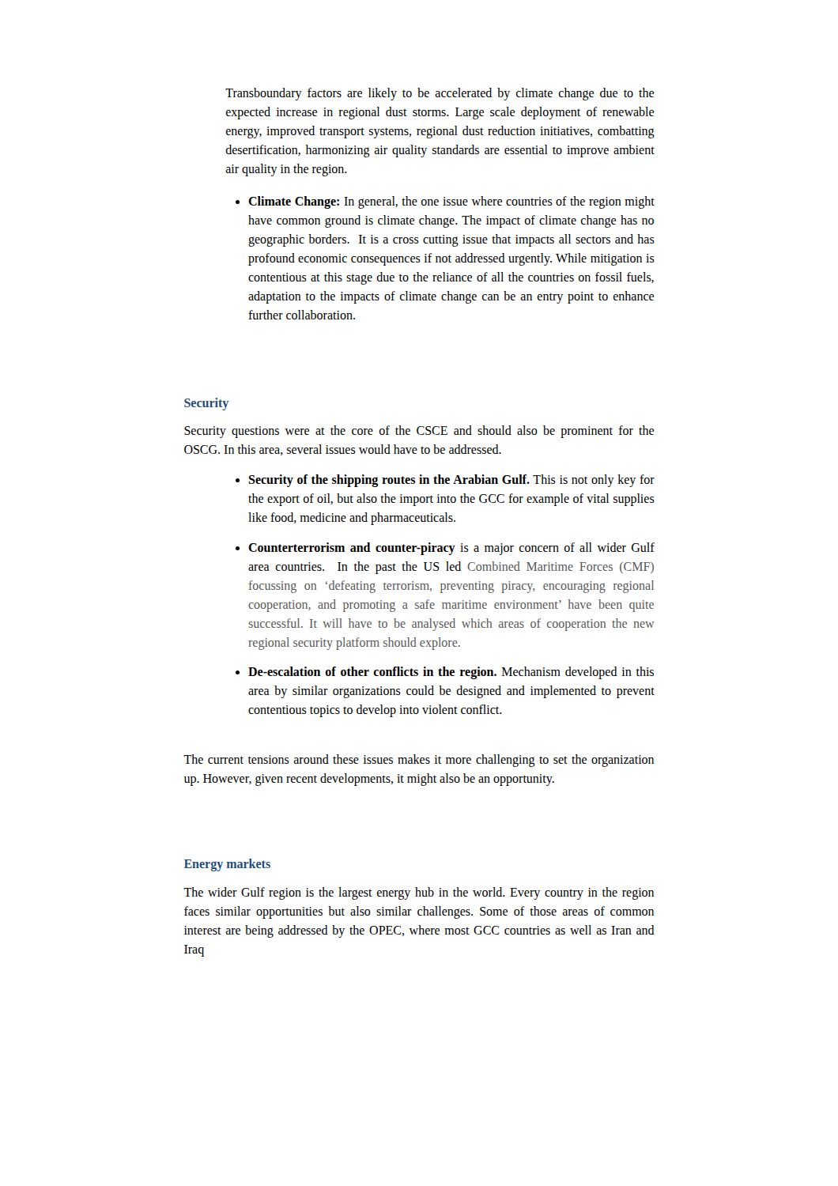Transboundary factors are likely to be accelerated by climate change due to the expected increase in regional dust storms. Large scale deployment of renewable energy, improved transport systems, regional dust reduction initiatives, combatting desertification, harmonizing air quality standards are essential to improve ambient air quality in the region.
Climate Change: In general, the one issue where countries of the region might have common ground is climate change. The impact of climate change has no geographic borders. It is a cross cutting issue that impacts all sectors and has profound economic consequences if not addressed urgently. While mitigation is contentious at this stage due to the reliance of all the countries on fossil fuels, adaptation to the impacts of climate change can be an entry point to enhance further collaboration.
Security
Security questions were at the core of the CSCE and should also be prominent for the OSCG. In this area, several issues would have to be addressed.
Security of the shipping routes in the Arabian Gulf. This is not only key for the export of oil, but also the import into the GCC for example of vital supplies like food, medicine and pharmaceuticals.
Counterterrorism and counter-piracy is a major concern of all wider Gulf area countries. In the past the US led Combined Maritime Forces (CMF) focussing on ‘defeating terrorism, preventing piracy, encouraging regional cooperation, and promoting a safe maritime environment’ have been quite successful. It will have to be analysed which areas of cooperation the new regional security platform should explore.
De-escalation of other conflicts in the region. Mechanism developed in this area by similar organizations could be designed and implemented to prevent contentious topics to develop into violent conflict.
The current tensions around these issues makes it more challenging to set the organization up. However, given recent developments, it might also be an opportunity.
Energy markets
The wider Gulf region is the largest energy hub in the world. Every country in the region faces similar opportunities but also similar challenges. Some of those areas of common interest are being addressed by the OPEC, where most GCC countries as well as Iran and Iraq